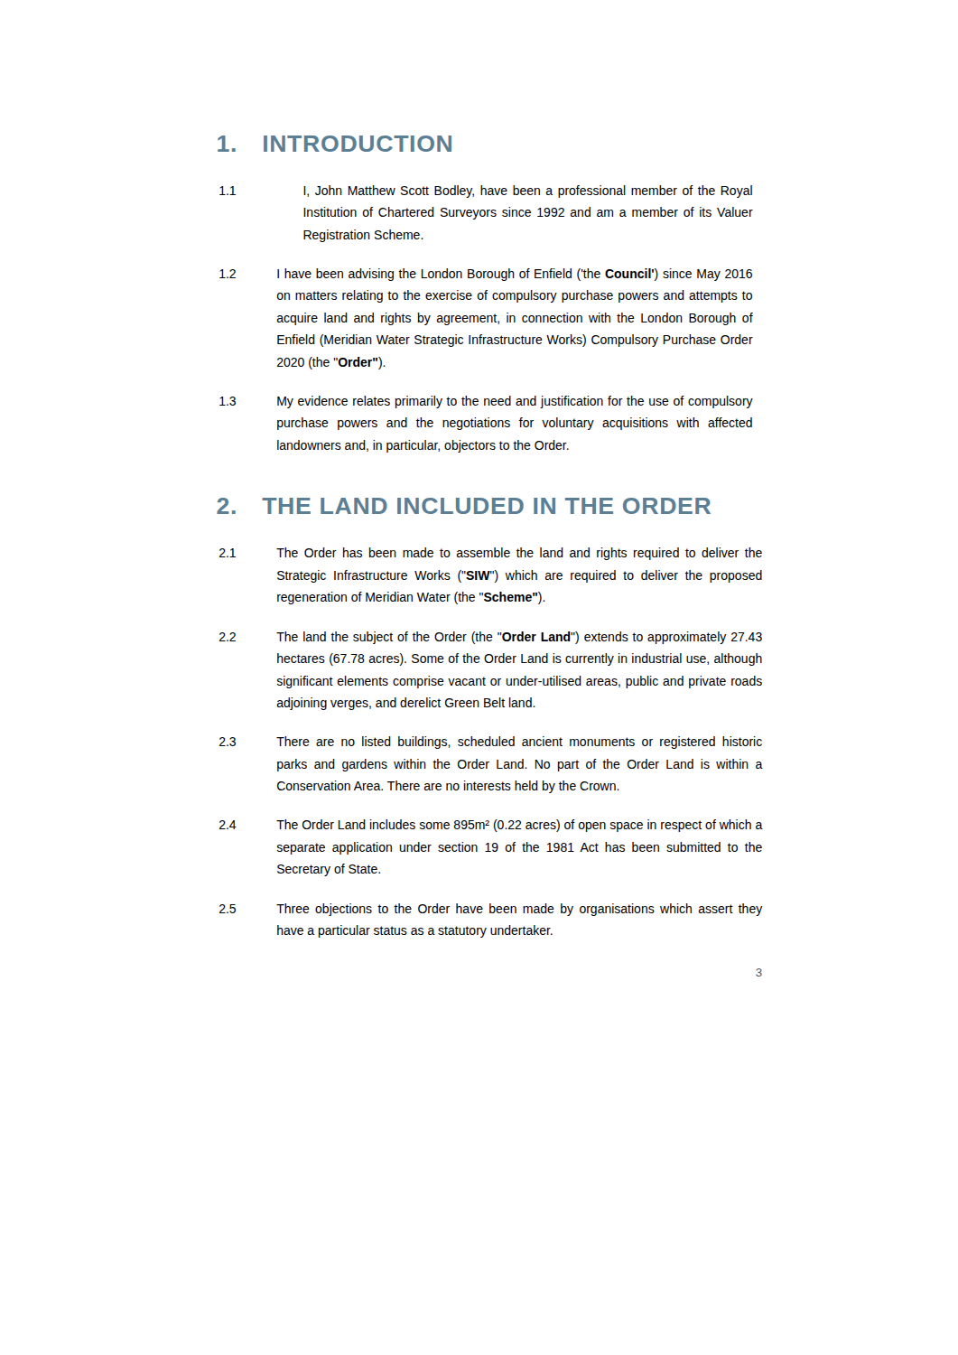1. INTRODUCTION
1.1
I, John Matthew Scott Bodley, have been a professional member of the Royal Institution of Chartered Surveyors since 1992 and am a member of its Valuer Registration Scheme.
1.2
I have been advising the London Borough of Enfield ('the Council') since May 2016 on matters relating to the exercise of compulsory purchase powers and attempts to acquire land and rights by agreement, in connection with the London Borough of Enfield (Meridian Water Strategic Infrastructure Works) Compulsory Purchase Order 2020 (the "Order").
1.3
My evidence relates primarily to the need and justification for the use of compulsory purchase powers and the negotiations for voluntary acquisitions with affected landowners and, in particular, objectors to the Order.
2. THE LAND INCLUDED IN THE ORDER
2.1
The Order has been made to assemble the land and rights required to deliver the Strategic Infrastructure Works ("SIW") which are required to deliver the proposed regeneration of Meridian Water (the "Scheme").
2.2
The land the subject of the Order (the "Order Land") extends to approximately 27.43 hectares (67.78 acres). Some of the Order Land is currently in industrial use, although significant elements comprise vacant or under-utilised areas, public and private roads adjoining verges, and derelict Green Belt land.
2.3
There are no listed buildings, scheduled ancient monuments or registered historic parks and gardens within the Order Land. No part of the Order Land is within a Conservation Area. There are no interests held by the Crown.
2.4
The Order Land includes some 895m² (0.22 acres) of open space in respect of which a separate application under section 19 of the 1981 Act has been submitted to the Secretary of State.
2.5
Three objections to the Order have been made by organisations which assert they have a particular status as a statutory undertaker.
3